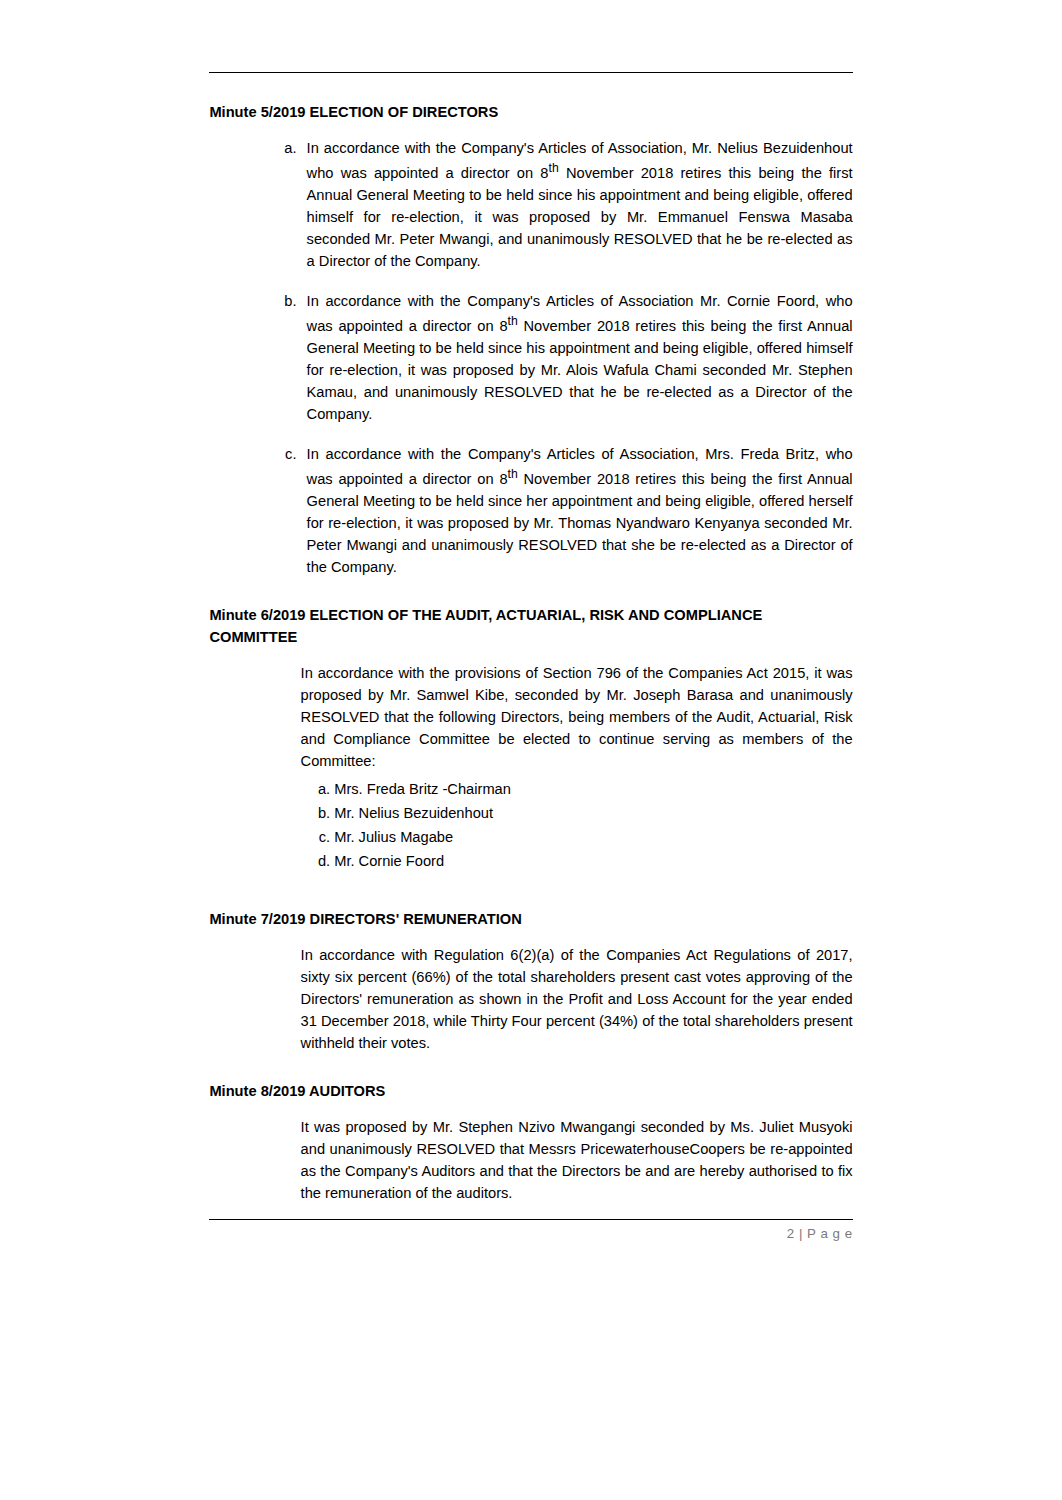Minute 5/2019 ELECTION OF DIRECTORS
In accordance with the Company's Articles of Association, Mr. Nelius Bezuidenhout who was appointed a director on 8th November 2018 retires this being the first Annual General Meeting to be held since his appointment and being eligible, offered himself for re-election, it was proposed by Mr. Emmanuel Fenswa Masaba seconded Mr. Peter Mwangi, and unanimously RESOLVED that he be re-elected as a Director of the Company.
In accordance with the Company's Articles of Association Mr. Cornie Foord, who was appointed a director on 8th November 2018 retires this being the first Annual General Meeting to be held since his appointment and being eligible, offered himself for re-election, it was proposed by Mr. Alois Wafula Chami seconded Mr. Stephen Kamau, and unanimously RESOLVED that he be re-elected as a Director of the Company.
In accordance with the Company's Articles of Association, Mrs. Freda Britz, who was appointed a director on 8th November 2018 retires this being the first Annual General Meeting to be held since her appointment and being eligible, offered herself for re-election, it was proposed by Mr. Thomas Nyandwaro Kenyanya seconded Mr. Peter Mwangi and unanimously RESOLVED that she be re-elected as a Director of the Company.
Minute 6/2019 ELECTION OF THE AUDIT, ACTUARIAL, RISK AND COMPLIANCE COMMITTEE
In accordance with the provisions of Section 796 of the Companies Act 2015, it was proposed by Mr. Samwel Kibe, seconded by Mr. Joseph Barasa and unanimously RESOLVED that the following Directors, being members of the Audit, Actuarial, Risk and Compliance Committee be elected to continue serving as members of the Committee:
Mrs. Freda Britz -Chairman
Mr. Nelius Bezuidenhout
Mr. Julius Magabe
Mr. Cornie Foord
Minute 7/2019 DIRECTORS' REMUNERATION
In accordance with Regulation 6(2)(a) of the Companies Act Regulations of 2017, sixty six percent (66%) of the total shareholders present cast votes approving of the Directors' remuneration as shown in the Profit and Loss Account for the year ended 31 December 2018, while Thirty Four percent (34%) of the total shareholders present withheld their votes.
Minute 8/2019 AUDITORS
It was proposed by Mr. Stephen Nzivo Mwangangi seconded by Ms. Juliet Musyoki and unanimously RESOLVED that Messrs PricewaterhouseCoopers be re-appointed as the Company's Auditors and that the Directors be and are hereby authorised to fix the remuneration of the auditors.
2 | P a g e